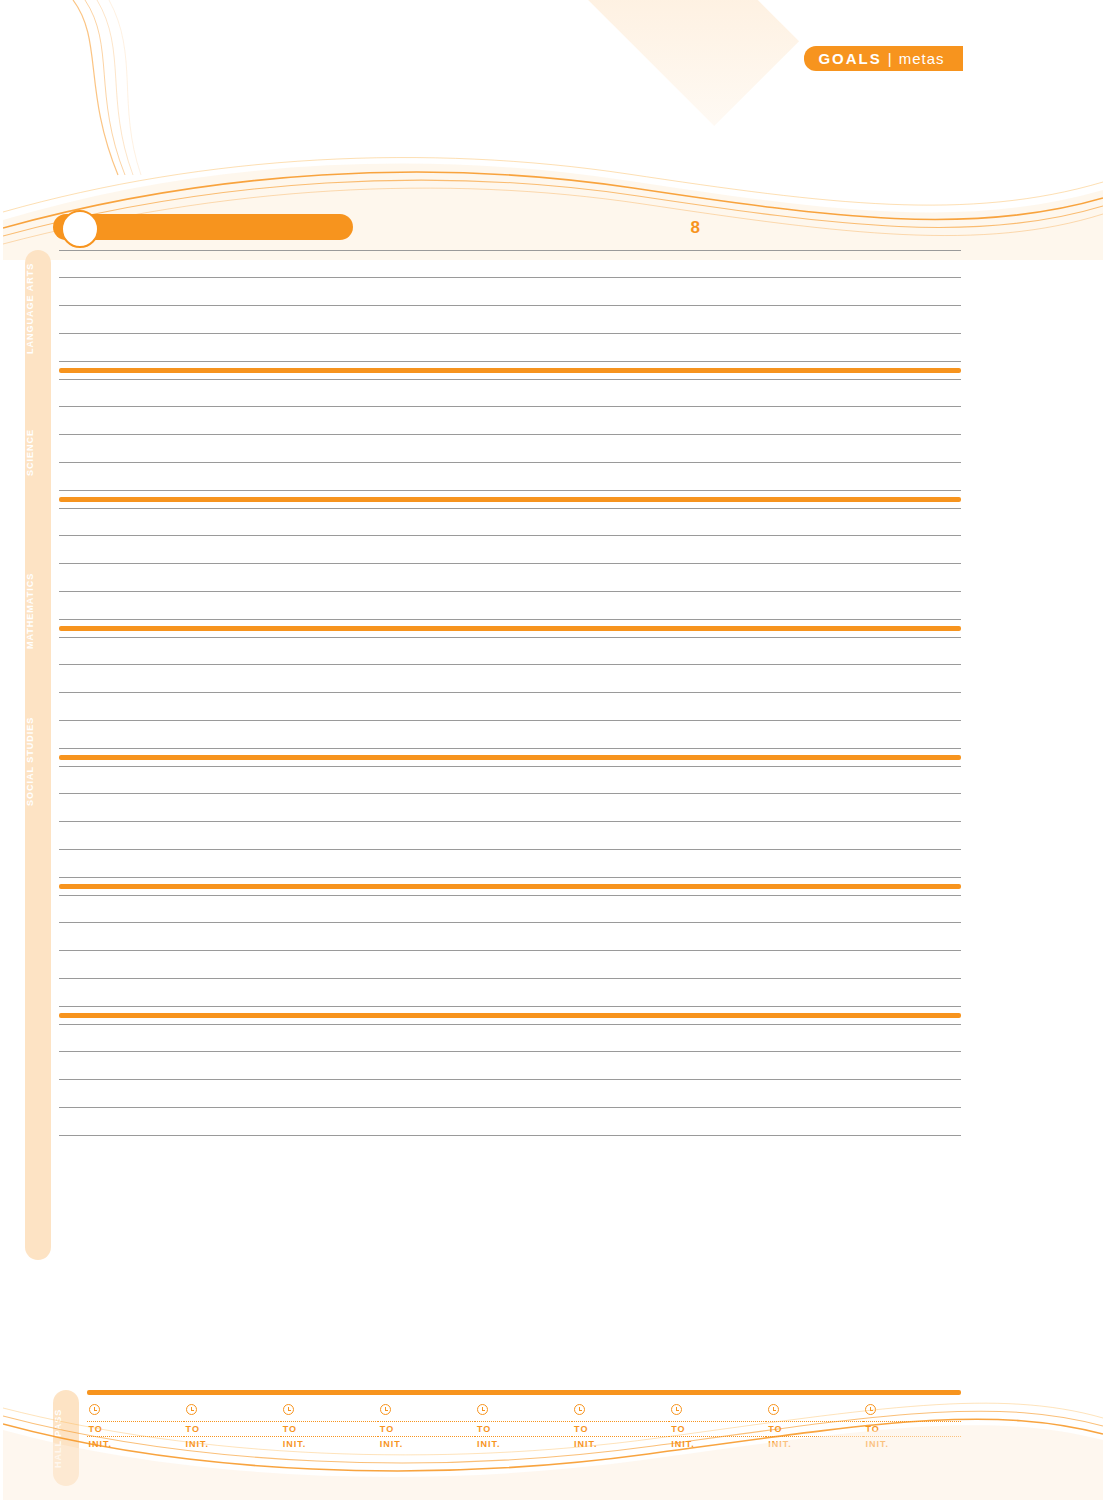GOALS|metas
8
LANGUAGE ARTS
SCIENCE
MATHEMATICS
SOCIAL STUDIES
HALL PASS
Hall pass log with nine entries; each entry records time, destination, and initials
| Time | Time | Time | Time | Time | Time | Time | Time | Time |
| TO | TO | TO | TO | TO | TO | TO | TO | TO |
| INIT. | INIT. | INIT. | INIT. | INIT. | INIT. | INIT. | INIT. | INIT. |